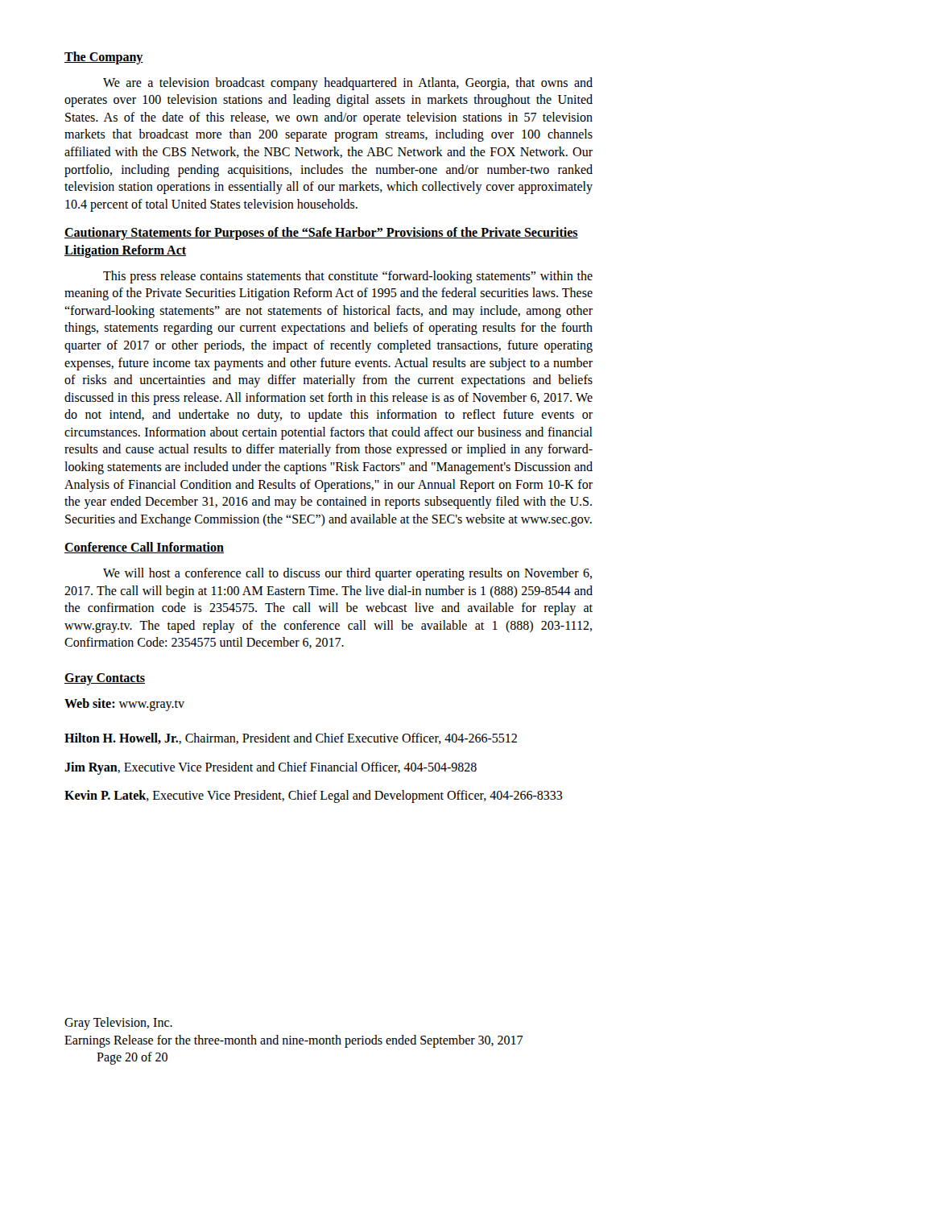The Company
We are a television broadcast company headquartered in Atlanta, Georgia, that owns and operates over 100 television stations and leading digital assets in markets throughout the United States. As of the date of this release, we own and/or operate television stations in 57 television markets that broadcast more than 200 separate program streams, including over 100 channels affiliated with the CBS Network, the NBC Network, the ABC Network and the FOX Network. Our portfolio, including pending acquisitions, includes the number-one and/or number-two ranked television station operations in essentially all of our markets, which collectively cover approximately 10.4 percent of total United States television households.
Cautionary Statements for Purposes of the “Safe Harbor” Provisions of the Private Securities Litigation Reform Act
This press release contains statements that constitute “forward-looking statements” within the meaning of the Private Securities Litigation Reform Act of 1995 and the federal securities laws. These “forward-looking statements” are not statements of historical facts, and may include, among other things, statements regarding our current expectations and beliefs of operating results for the fourth quarter of 2017 or other periods, the impact of recently completed transactions, future operating expenses, future income tax payments and other future events. Actual results are subject to a number of risks and uncertainties and may differ materially from the current expectations and beliefs discussed in this press release. All information set forth in this release is as of November 6, 2017. We do not intend, and undertake no duty, to update this information to reflect future events or circumstances. Information about certain potential factors that could affect our business and financial results and cause actual results to differ materially from those expressed or implied in any forward-looking statements are included under the captions "Risk Factors" and "Management's Discussion and Analysis of Financial Condition and Results of Operations," in our Annual Report on Form 10-K for the year ended December 31, 2016 and may be contained in reports subsequently filed with the U.S. Securities and Exchange Commission (the “SEC”) and available at the SEC's website at www.sec.gov.
Conference Call Information
We will host a conference call to discuss our third quarter operating results on November 6, 2017. The call will begin at 11:00 AM Eastern Time. The live dial-in number is 1 (888) 259-8544 and the confirmation code is 2354575. The call will be webcast live and available for replay at www.gray.tv. The taped replay of the conference call will be available at 1 (888) 203-1112, Confirmation Code: 2354575 until December 6, 2017.
Gray Contacts
Web site: www.gray.tv
Hilton H. Howell, Jr., Chairman, President and Chief Executive Officer, 404-266-5512
Jim Ryan, Executive Vice President and Chief Financial Officer, 404-504-9828
Kevin P. Latek, Executive Vice President, Chief Legal and Development Officer, 404-266-8333
Gray Television, Inc. Earnings Release for the three-month and nine-month periods ended September 30, 2017Page 20 of 20